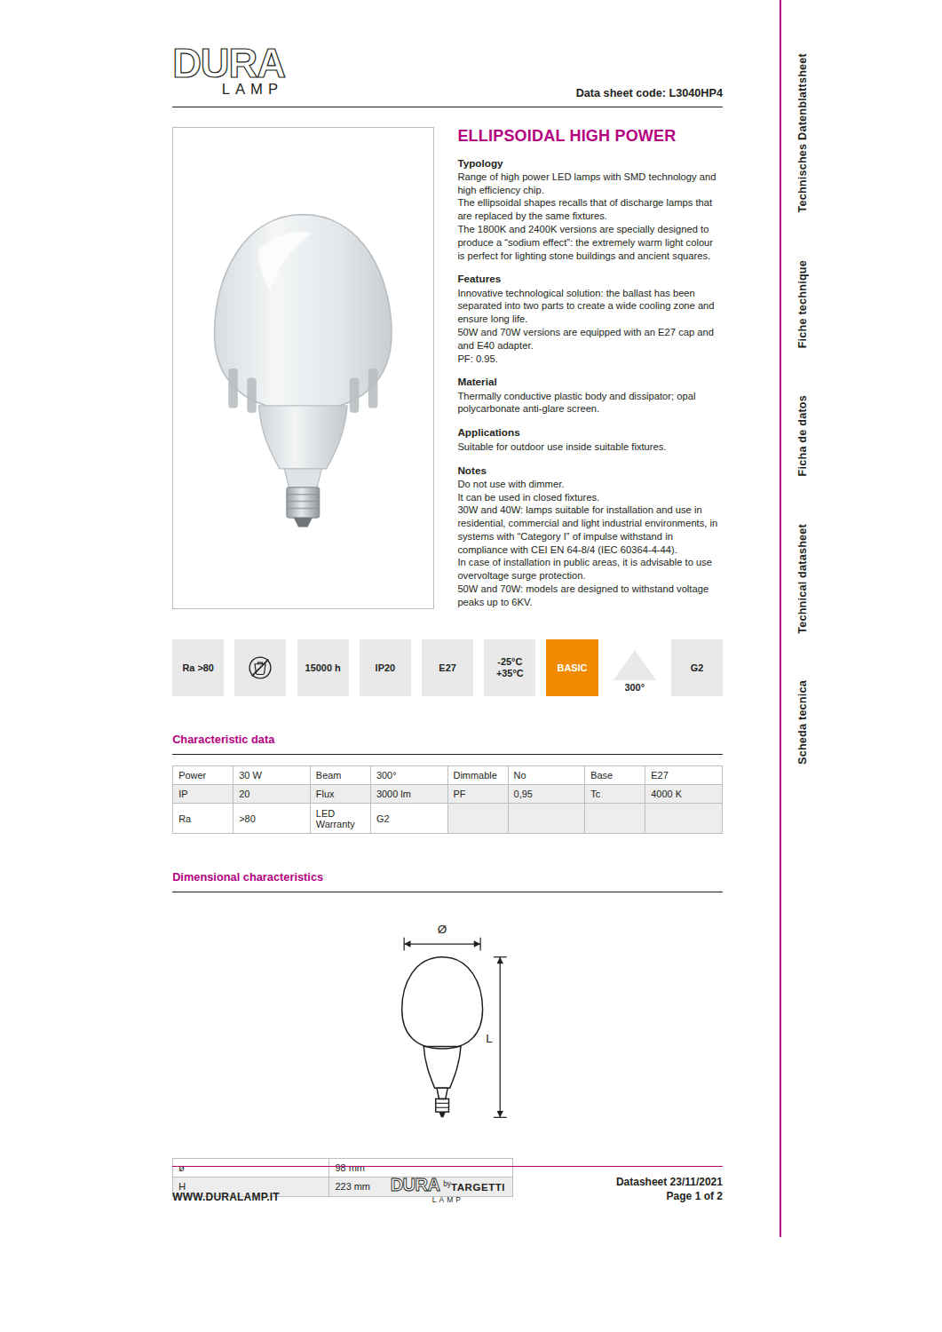Technisches Datenblattsheet Fiche technique Ficha de datos Technical datasheet Scheda tecnica
DURA
LAMP
Data sheet code: L3040HP4
ELLIPSOIDAL HIGH POWER
Typology
Range of high power LED lamps with SMD technology and high efficiency chip.
The ellipsoidal shapes recalls that of discharge lamps that are replaced by the same fixtures.
The 1800K and 2400K versions are specially designed to produce a “sodium effect”: the extremely warm light colour is perfect for lighting stone buildings and ancient squares.
Features
Innovative technological solution: the ballast has been separated into two parts to create a wide cooling zone and ensure long life.
50W and 70W versions are equipped with an E27 cap and and E40 adapter.
PF: 0.95.
Material
Thermally conductive plastic body and dissipator; opal polycarbonate anti-glare screen.
Applications
Suitable for outdoor use inside suitable fixtures.
Notes
Do not use with dimmer.
It can be used in closed fixtures.
30W and 40W: lamps suitable for installation and use in residential, commercial and light industrial environments, in systems with “Category I” of impulse withstand in compliance with CEI EN 64-8/4 (IEC 60364-4-44).
In case of installation in public areas, it is advisable to use overvoltage surge protection.
50W and 70W: models are designed to withstand voltage peaks up to 6KV.
Ra >80
15000 h
IP20
E27
-25°C
+35°C
BASIC
300°
G2
Characteristic data
| Power | 30 W | Beam | 300° | Dimmable | No | Base | E27 |
| IP | 20 | Flux | 3000 lm | PF | 0,95 | Tc | 4000 K |
| Ra | >80 | LED Warranty | G2 | | | | |
Dimensional characteristics
Ø L
| ø | 98 mm |
| H | 223 mm |
WWW.DURALAMP.IT
DURA by TARGETTI LAMP
Datasheet 23/11/2021
Page 1 of 2